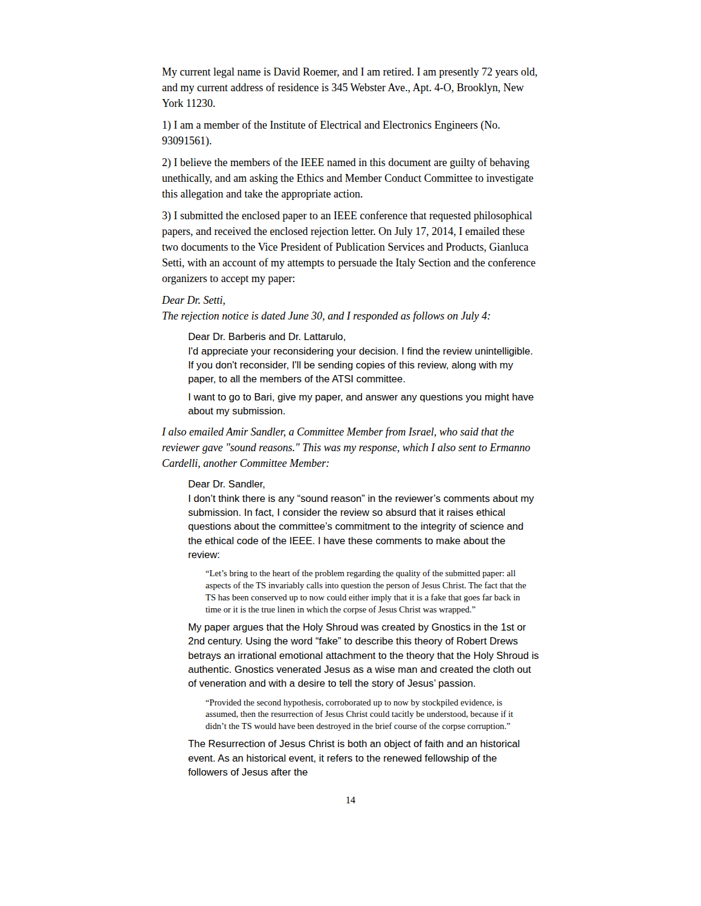My current legal name is David Roemer, and I am retired. I am presently 72 years old, and my current address of residence is 345 Webster Ave., Apt. 4-O, Brooklyn, New York 11230.
1) I am a member of the Institute of Electrical and Electronics Engineers (No. 93091561).
2) I believe the members of the IEEE named in this document are guilty of behaving unethically, and am asking the Ethics and Member Conduct Committee to investigate this allegation and take the appropriate action.
3) I submitted the enclosed paper to an IEEE conference that requested philosophical papers, and received the enclosed rejection letter. On July 17, 2014, I emailed these two documents to the Vice President of Publication Services and Products, Gianluca Setti, with an account of my attempts to persuade the Italy Section and the conference organizers to accept my paper:
Dear Dr. Setti,
The rejection notice is dated June 30, and I responded as follows on July 4:
Dear Dr. Barberis and Dr. Lattarulo,
I'd appreciate your reconsidering your decision. I find the review unintelligible. If you don't reconsider, I'll be sending copies of this review, along with my paper, to all the members of the ATSI committee.
I want to go to Bari, give my paper, and answer any questions you might have about my submission.
I also emailed Amir Sandler, a Committee Member from Israel, who said that the reviewer gave "sound reasons." This was my response, which I also sent to Ermanno Cardelli, another Committee Member:
Dear Dr. Sandler,
I don’t think there is any “sound reason” in the reviewer’s comments about my submission. In fact, I consider the review so absurd that it raises ethical questions about the committee’s commitment to the integrity of science and the ethical code of the IEEE. I have these comments to make about the review:
“Let’s bring to the heart of the problem regarding the quality of the submitted paper: all aspects of the TS invariably calls into question the person of Jesus Christ. The fact that the TS has been conserved up to now could either imply that it is a fake that goes far back in time or it is the true linen in which the corpse of Jesus Christ was wrapped.”
My paper argues that the Holy Shroud was created by Gnostics in the 1st or 2nd century. Using the word “fake” to describe this theory of Robert Drews betrays an irrational emotional attachment to the theory that the Holy Shroud is authentic. Gnostics venerated Jesus as a wise man and created the cloth out of veneration and with a desire to tell the story of Jesus’ passion.
“Provided the second hypothesis, corroborated up to now by stockpiled evidence, is assumed, then the resurrection of Jesus Christ could tacitly be understood, because if it didn’t the TS would have been destroyed in the brief course of the corpse corruption.”
The Resurrection of Jesus Christ is both an object of faith and an historical event. As an historical event, it refers to the renewed fellowship of the followers of Jesus after the
14